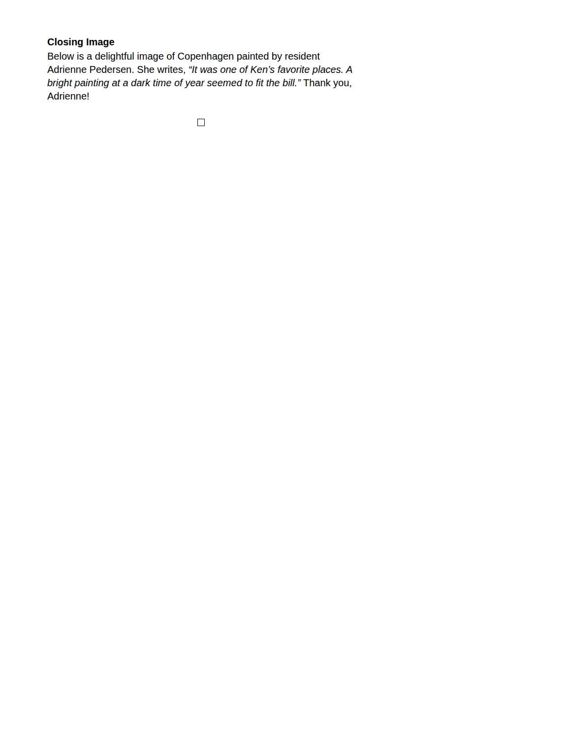Closing Image
Below is a delightful image of Copenhagen painted by resident Adrienne Pedersen. She writes, “It was one of Ken’s favorite places. A bright painting at a dark time of year seemed to fit the bill.” Thank you, Adrienne!